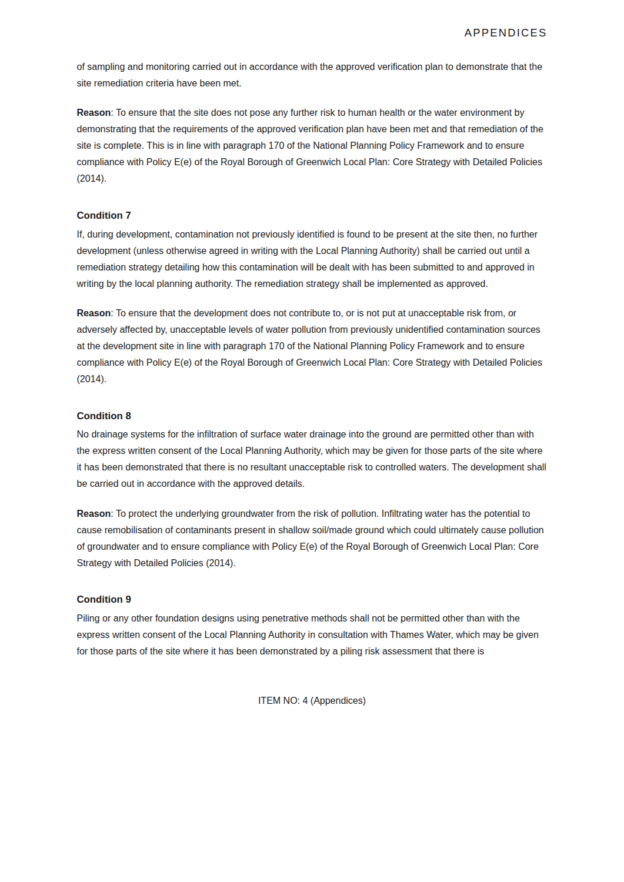APPENDICES
of sampling and monitoring carried out in accordance with the approved verification plan to demonstrate that the site remediation criteria have been met.
Reason: To ensure that the site does not pose any further risk to human health or the water environment by demonstrating that the requirements of the approved verification plan have been met and that remediation of the site is complete. This is in line with paragraph 170 of the National Planning Policy Framework and to ensure compliance with Policy E(e) of the Royal Borough of Greenwich Local Plan: Core Strategy with Detailed Policies (2014).
Condition 7
If, during development, contamination not previously identified is found to be present at the site then, no further development (unless otherwise agreed in writing with the Local Planning Authority) shall be carried out until a remediation strategy detailing how this contamination will be dealt with has been submitted to and approved in writing by the local planning authority. The remediation strategy shall be implemented as approved.
Reason: To ensure that the development does not contribute to, or is not put at unacceptable risk from, or adversely affected by, unacceptable levels of water pollution from previously unidentified contamination sources at the development site in line with paragraph 170 of the National Planning Policy Framework and to ensure compliance with Policy E(e) of the Royal Borough of Greenwich Local Plan: Core Strategy with Detailed Policies (2014).
Condition 8
No drainage systems for the infiltration of surface water drainage into the ground are permitted other than with the express written consent of the Local Planning Authority, which may be given for those parts of the site where it has been demonstrated that there is no resultant unacceptable risk to controlled waters. The development shall be carried out in accordance with the approved details.
Reason: To protect the underlying groundwater from the risk of pollution. Infiltrating water has the potential to cause remobilisation of contaminants present in shallow soil/made ground which could ultimately cause pollution of groundwater and to ensure compliance with Policy E(e) of the Royal Borough of Greenwich Local Plan: Core Strategy with Detailed Policies (2014).
Condition 9
Piling or any other foundation designs using penetrative methods shall not be permitted other than with the express written consent of the Local Planning Authority in consultation with Thames Water, which may be given for those parts of the site where it has been demonstrated by a piling risk assessment that there is
ITEM NO: 4 (Appendices)